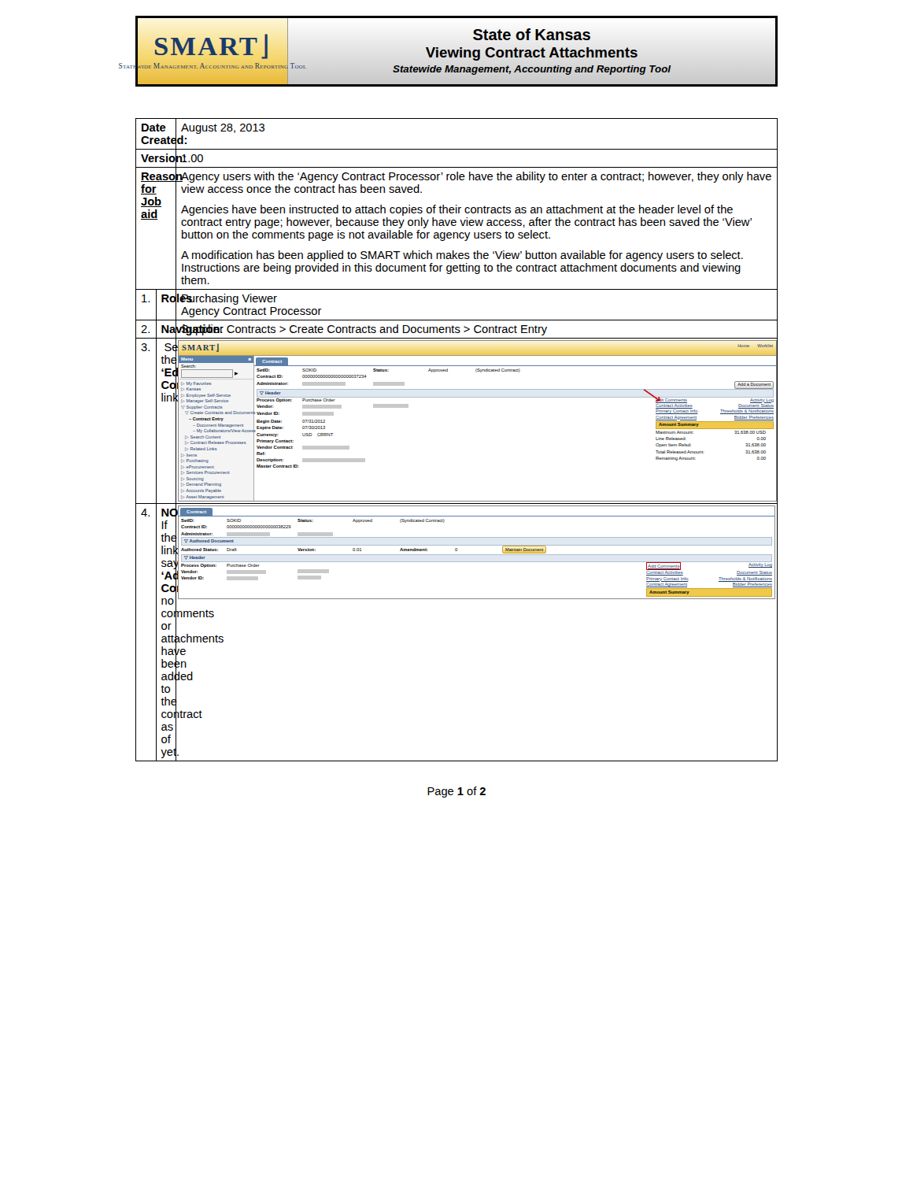SMART⌋
STATEWIDE MANAGEMENT, ACCOUNTING AND REPORTING TOOL
State of Kansas
Viewing Contract Attachments
Statewide Management, Accounting and Reporting Tool
| Date Created: | August 28, 2013 |
| Version: | 1.00 |
| Reason for Job aid | Agency users with the ‘Agency Contract Processor’ role have the ability to enter a contract; however, they only have view access once the contract has been saved. Agencies have been instructed to attach copies of their contracts as an attachment at the header level of the contract entry page; however, because they only have view access, after the contract has been saved the ‘View’ button on the comments page is not available for agency users to select. A modification has been applied to SMART which makes the ‘View’ button available for agency users to select. Instructions are being provided in this document for getting to the contract attachment documents and viewing them. |
| 1. | Roles | Purchasing Viewer Agency Contract Processor |
| 2. | Navigation : | Supplier Contracts > Create Contracts and Documents > Contract Entry |
| 3. | Select the ‘Edit Comments’ link: | SMART⌋ Home Worklist Menu ■ Search: ▶ ▷ My Favorites ▷ Kansas ▷ Employee Self-Service ▷ Manager Self-Service ▽ Supplier Contracts ▽ Create Contracts and Documents – Contract Entry – Document Management – My Collaborators/View Access ▷ Search Content ▷ Contract Release Processes ▷ Related Links ▷ Items ▷ Purchasing ▷ eProcurement ▷ Services Procurement ▷ Sourcing ▷ Demand Planning ▷ Accounts Payable ▷ Asset Management Contract SetID: SOKID Status: Approved (Syndicated Contract) Contract ID: 0000000000000000000037234 Administrator: Add a Document ▽ Header Process Option: Purchase Order Vendor: Vendor ID: Begin Date: 07/31/2012 Expire Date: 07/30/2013 Currency: USD CRRNT Primary Contact: Vendor Contract Ref: Description: Master Contract ID: Edit Comments Activity Log Contract Activities Document Status Primary Contact Info Thresholds & Notifications Contract Agreement Bidder Preferences Amount Summary Maximum Amount: 31,638.00 USD Line Released: 0.00 Open Item Relsd: 31,638.00 Total Released Amount: 31,638.00 Remaining Amount: 0.00 ⟶ |
| 4. | NOTE: If the link says ‘Add Comments’ , no comments or attachments have been added to the contract as of yet. | Contract SetID: SOKID Status: Approved (Syndicated Contract) Contract ID: 0000000000000000000038229 Administrator: ▽ Authored Document Authored Status: Draft Version: 0.01 Amendment: 0 Maintain Document ▽ Header Process Option: Purchase Order Vendor: Vendor ID: Add Comments Activity Log Contract Activities Document Status Primary Contact Info Thresholds & Notifications Contract Agreement Bidder Preferences Amount Summary |
Page 1 of 2